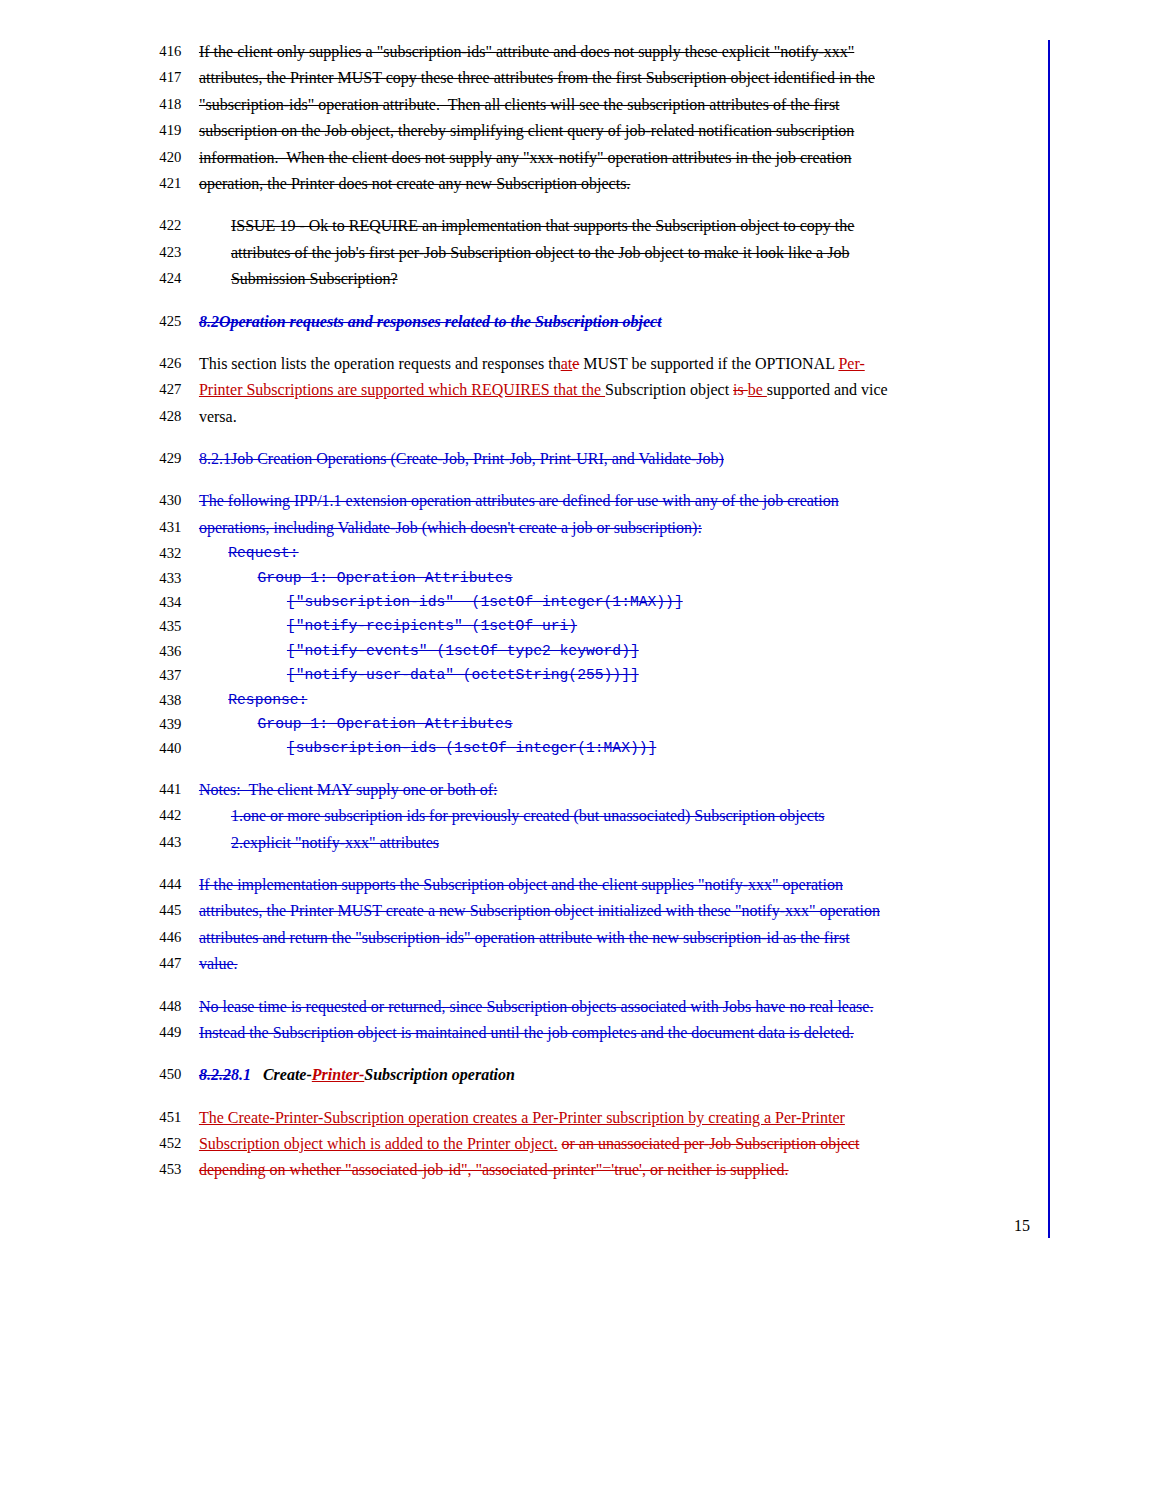416
If the client only supplies a "subscription-ids" attribute and does not supply these explicit "notify-xxx"
417
attributes, the Printer MUST copy these three attributes from the first Subscription object identified in the
418
"subscription-ids" operation attribute. Then all clients will see the subscription attributes of the first
419
subscription on the Job object, thereby simplifying client query of job-related notification subscription
420
information. When the client does not supply any "xxx-notify" operation attributes in the job creation
421
operation, the Printer does not create any new Subscription objects.
422
ISSUE 19 - Ok to REQUIRE an implementation that supports the Subscription object to copy the
423
attributes of the job's first per-Job Subscription object to the Job object to make it look like a Job
424
Submission Subscription?
425
8.2Operation requests and responses related to the Subscription object
426
This section lists the operation requests and responses that e MUST be supported if the OPTIONAL Per-
427
Printer Subscriptions are supported which REQUIRES that the Subscription object is be supported and vice
428
versa.
429
8.2.1Job Creation Operations (Create-Job, Print-Job, Print-URI, and Validate-Job)
430
The following IPP/1.1 extension operation attributes are defined for use with any of the job creation
431
operations, including Validate-Job (which doesn't create a job or subscription):
432
Request:
433
Group 1: Operation Attributes
434
["subscription-ids" (1setOf integer(1:MAX))]
435
["notify-recipients" (1setOf uri)
436
["notify-events" (1setOf type2 keyword)]
437
["notify-user-data" (octetString(255))]]
438
Response:
439
Group 1: Operation Attributes
440
[subscription-ids (1setOf integer(1:MAX))]
441
Notes: The client MAY supply one or both of:
442
1.one or more subscription ids for previously created (but unassociated) Subscription objects
443
2.explicit "notify-xxx" attributes
444
If the implementation supports the Subscription object and the client supplies "notify-xxx" operation
445
attributes, the Printer MUST create a new Subscription object initialized with these "notify-xxx" operation
446
attributes and return the "subscription-ids" operation attribute with the new subscription-id as the first
447
value.
448
No lease time is requested or returned, since Subscription objects associated with Jobs have no real lease.
449
Instead the Subscription object is maintained until the job completes and the document data is deleted.
450
8.2.28.1 Create-Printer-Subscription operation
451
The Create-Printer-Subscription operation creates a Per-Printer subscription by creating a Per-Printer
452
Subscription object which is added to the Printer object. or an unassociated per-Job Subscription object
453
depending on whether "associated-job-id", "associated-printer"='true', or neither is supplied.
15